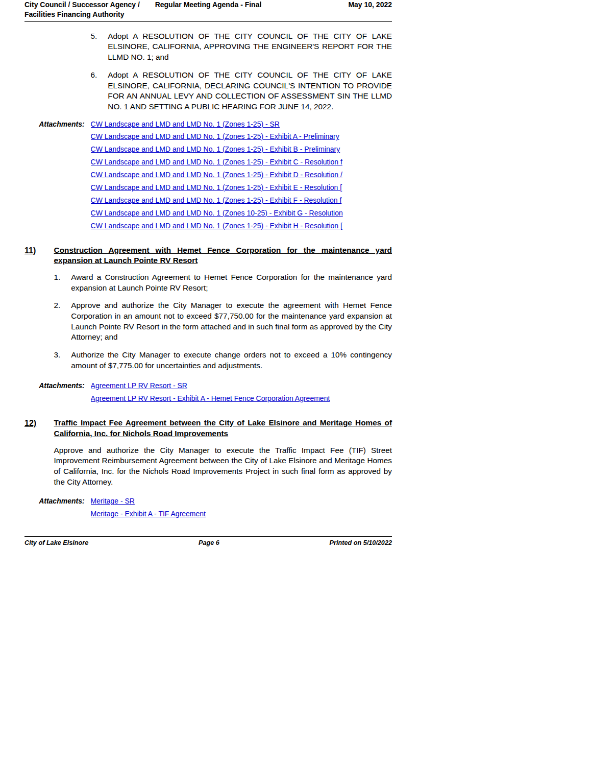City Council / Successor Agency /
Facilities Financing Authority
Regular Meeting Agenda - Final
May 10, 2022
5.
Adopt A RESOLUTION OF THE CITY COUNCIL OF THE CITY OF LAKE ELSINORE, CALIFORNIA, APPROVING THE ENGINEER'S REPORT FOR THE LLMD NO. 1; and
6.
Adopt A RESOLUTION OF THE CITY COUNCIL OF THE CITY OF LAKE ELSINORE, CALIFORNIA, DECLARING COUNCIL'S INTENTION TO PROVIDE FOR AN ANNUAL LEVY AND COLLECTION OF ASSESSMENT SIN THE LLMD NO. 1 AND SETTING A PUBLIC HEARING FOR JUNE 14, 2022.
Attachments:
CW Landscape and LMD and LMD No. 1 (Zones 1-25) - SR CW Landscape and LMD and LMD No. 1 (Zones 1-25) - Exhibit A - Preliminary CW Landscape and LMD and LMD No. 1 (Zones 1-25) - Exhibit B - Preliminary CW Landscape and LMD and LMD No. 1 (Zones 1-25) - Exhibit C - Resolution f CW Landscape and LMD and LMD No. 1 (Zones 1-25) - Exhibit D - Resolution / CW Landscape and LMD and LMD No. 1 (Zones 1-25) - Exhibit E - Resolution [ CW Landscape and LMD and LMD No. 1 (Zones 1-25) - Exhibit F - Resolution f CW Landscape and LMD and LMD No. 1 (Zones 10-25) - Exhibit G - Resolution CW Landscape and LMD and LMD No. 1 (Zones 1-25) - Exhibit H - Resolution [
11)
Construction Agreement with Hemet Fence Corporation for the maintenance yard expansion at Launch Pointe RV Resort
1.
Award a Construction Agreement to Hemet Fence Corporation for the maintenance yard expansion at Launch Pointe RV Resort;
2.
Approve and authorize the City Manager to execute the agreement with Hemet Fence Corporation in an amount not to exceed $77,750.00 for the maintenance yard expansion at Launch Pointe RV Resort in the form attached and in such final form as approved by the City Attorney; and
3.
Authorize the City Manager to execute change orders not to exceed a 10% contingency amount of $7,775.00 for uncertainties and adjustments.
Attachments:
Agreement LP RV Resort - SR Agreement LP RV Resort - Exhibit A - Hemet Fence Corporation Agreement
12)
Traffic Impact Fee Agreement between the City of Lake Elsinore and Meritage Homes of California, Inc. for Nichols Road Improvements
Approve and authorize the City Manager to execute the Traffic Impact Fee (TIF) Street Improvement Reimbursement Agreement between the City of Lake Elsinore and Meritage Homes of California, Inc. for the Nichols Road Improvements Project in such final form as approved by the City Attorney.
Attachments:
Meritage - SR Meritage - Exhibit A - TIF Agreement
City of Lake Elsinore
Page 6
Printed on 5/10/2022